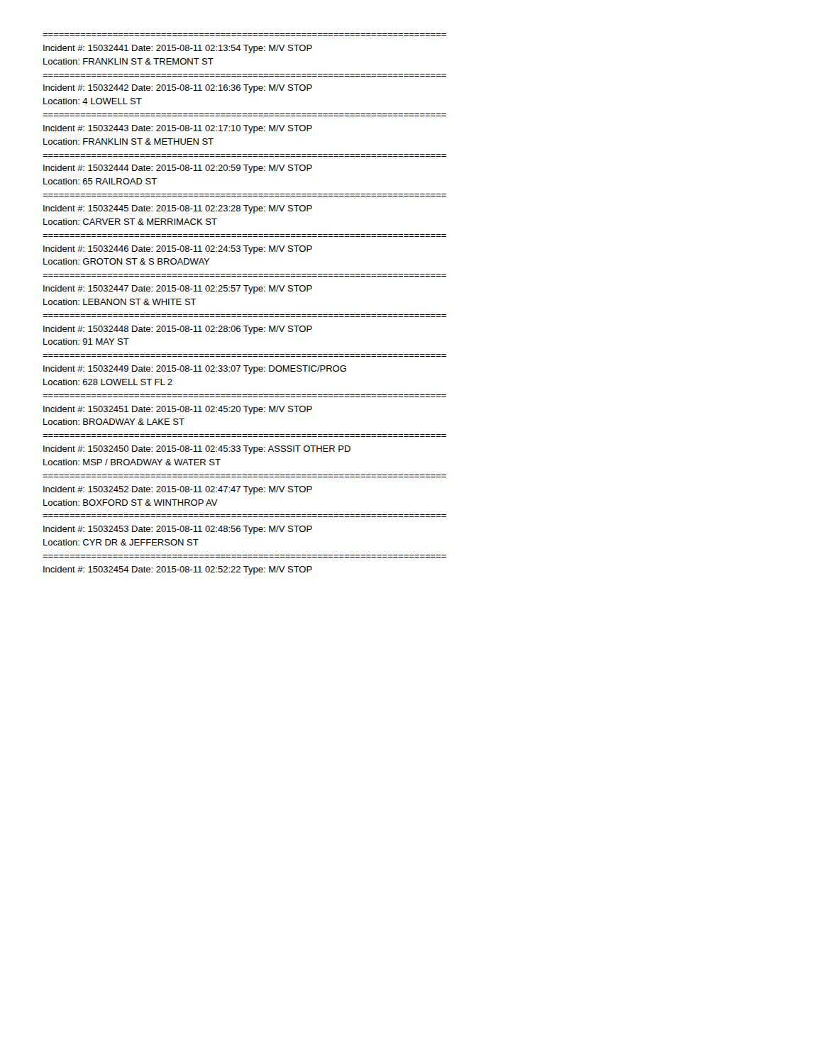===========================================================================
Incident #: 15032441 Date: 2015-08-11 02:13:54 Type: M/V STOP
Location: FRANKLIN ST & TREMONT ST
===========================================================================
Incident #: 15032442 Date: 2015-08-11 02:16:36 Type: M/V STOP
Location: 4 LOWELL ST
===========================================================================
Incident #: 15032443 Date: 2015-08-11 02:17:10 Type: M/V STOP
Location: FRANKLIN ST & METHUEN ST
===========================================================================
Incident #: 15032444 Date: 2015-08-11 02:20:59 Type: M/V STOP
Location: 65 RAILROAD ST
===========================================================================
Incident #: 15032445 Date: 2015-08-11 02:23:28 Type: M/V STOP
Location: CARVER ST & MERRIMACK ST
===========================================================================
Incident #: 15032446 Date: 2015-08-11 02:24:53 Type: M/V STOP
Location: GROTON ST & S BROADWAY
===========================================================================
Incident #: 15032447 Date: 2015-08-11 02:25:57 Type: M/V STOP
Location: LEBANON ST & WHITE ST
===========================================================================
Incident #: 15032448 Date: 2015-08-11 02:28:06 Type: M/V STOP
Location: 91 MAY ST
===========================================================================
Incident #: 15032449 Date: 2015-08-11 02:33:07 Type: DOMESTIC/PROG
Location: 628 LOWELL ST FL 2
===========================================================================
Incident #: 15032451 Date: 2015-08-11 02:45:20 Type: M/V STOP
Location: BROADWAY & LAKE ST
===========================================================================
Incident #: 15032450 Date: 2015-08-11 02:45:33 Type: ASSSIT OTHER PD
Location: MSP / BROADWAY & WATER ST
===========================================================================
Incident #: 15032452 Date: 2015-08-11 02:47:47 Type: M/V STOP
Location: BOXFORD ST & WINTHROP AV
===========================================================================
Incident #: 15032453 Date: 2015-08-11 02:48:56 Type: M/V STOP
Location: CYR DR & JEFFERSON ST
===========================================================================
Incident #: 15032454 Date: 2015-08-11 02:52:22 Type: M/V STOP
Location: INMAN ST & S BROADWAY